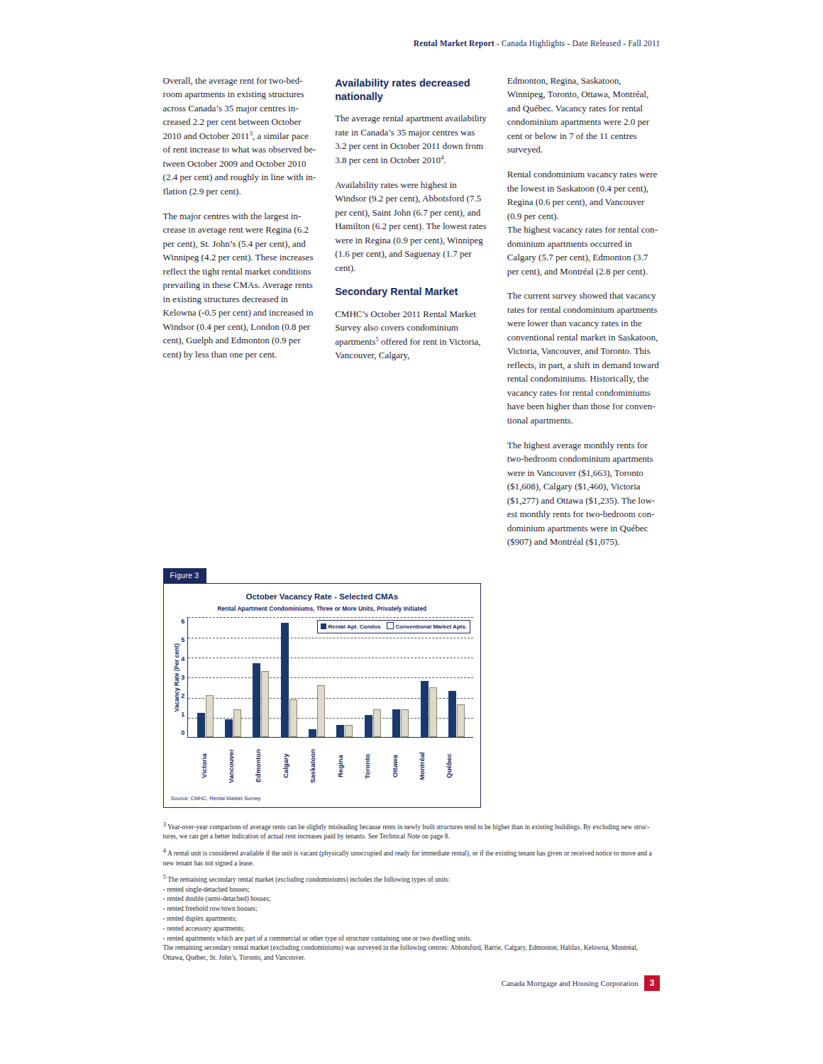Rental Market Report - Canada Highlights - Date Released - Fall 2011
Overall, the average rent for two-bedroom apartments in existing structures across Canada’s 35 major centres increased 2.2 per cent between October 2010 and October 20113, a similar pace of rent increase to what was observed between October 2009 and October 2010 (2.4 per cent) and roughly in line with inflation (2.9 per cent).
The major centres with the largest increase in average rent were Regina (6.2 per cent), St. John’s (5.4 per cent), and Winnipeg (4.2 per cent). These increases reflect the tight rental market conditions prevailing in these CMAs. Average rents in existing structures decreased in Kelowna (-0.5 per cent) and increased in Windsor (0.4 per cent), London (0.8 per cent), Guelph and Edmonton (0.9 per cent) by less than one per cent.
Availability rates decreased nationally
The average rental apartment availability rate in Canada’s 35 major centres was 3.2 per cent in October 2011 down from 3.8 per cent in October 20104.
Availability rates were highest in Windsor (9.2 per cent), Abbotsford (7.5 per cent), Saint John (6.7 per cent), and Hamilton (6.2 per cent). The lowest rates were in Regina (0.9 per cent), Winnipeg (1.6 per cent), and Saguenay (1.7 per cent).
Secondary Rental Market
CMHC’s October 2011 Rental Market Survey also covers condominium apartments5 offered for rent in Victoria, Vancouver, Calgary,
Edmonton, Regina, Saskatoon, Winnipeg, Toronto, Ottawa, Montréal, and Québec. Vacancy rates for rental condominium apartments were 2.0 per cent or below in 7 of the 11 centres surveyed.
Rental condominium vacancy rates were the lowest in Saskatoon (0.4 per cent), Regina (0.6 per cent), and Vancouver (0.9 per cent).
The highest vacancy rates for rental condominium apartments occurred in Calgary (5.7 per cent), Edmonton (3.7 per cent), and Montréal (2.8 per cent).
The current survey showed that vacancy rates for rental condominium apartments were lower than vacancy rates in the conventional rental market in Saskatoon, Victoria, Vancouver, and Toronto. This reflects, in part, a shift in demand toward rental condominiums. Historically, the vacancy rates for rental condominiums have been higher than those for conventional apartments.
The highest average monthly rents for two-bedroom condominium apartments were in Vancouver ($1,663), Toronto ($1,608), Calgary ($1,460), Victoria ($1,277) and Ottawa ($1,235). The lowest monthly rents for two-bedroom condominium apartments were in Québec ($907) and Montréal ($1,075).
Figure 3
October Vacancy Rate - Selected CMAs
Rental Apartment Condominiums, Three or More Units, Privately Initiated
Vacancy Rate (Per cent)
6 5 4 3 2 1 0
Rental Apt. Condos Conventional Market Apts.
Victoria Vancouver Edmonton Calgary Saskatoon Regina Toronto Ottawa Montréal Québec
Source: CMHC, Rental Market Survey
3 Year-over-year comparison of average rents can be slightly misleading because rents in newly built structures tend to be higher than in existing buildings. By excluding new structures, we can get a better indication of actual rent increases paid by tenants. See Technical Note on page 8.
4 A rental unit is considered available if the unit is vacant (physically unoccupied and ready for immediate rental), or if the existing tenant has given or received notice to move and a new tenant has not signed a lease.
5 The remaining secondary rental market (excluding condominiums) includes the following types of units:
- rented single-detached houses;
- rented double (semi-detached) houses;
- rented freehold row/town houses;
- rented duplex apartments;
- rented accessory apartments;
- rented apartments which are part of a commercial or other type of structure containing one or two dwelling units.
The remaining secondary rental market (excluding condominiums) was surveyed in the following centres: Abbotsford, Barrie, Calgary, Edmonton, Halifax, Kelowna, Montréal, Ottawa, Québec, St. John’s, Toronto, and Vancouver.
Canada Mortgage and Housing Corporation 3